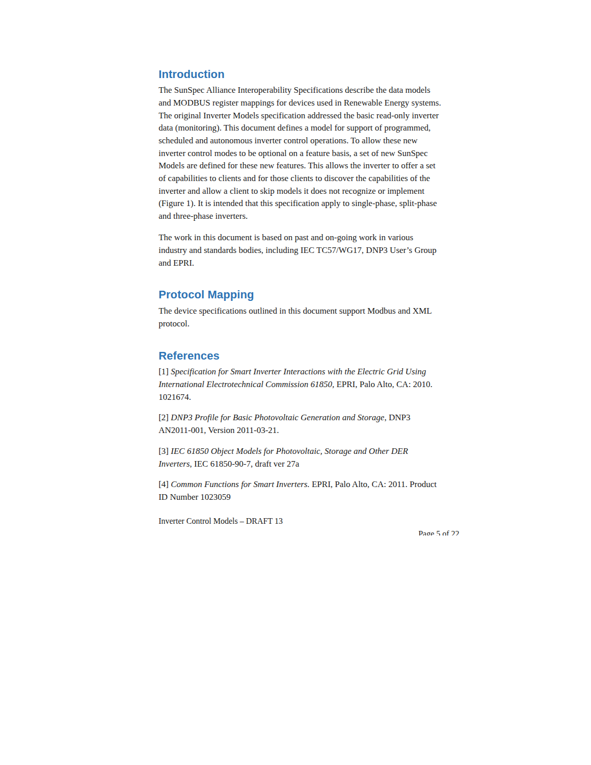Introduction
The SunSpec Alliance Interoperability Specifications describe the data models and MODBUS register mappings for devices used in Renewable Energy systems. The original Inverter Models specification addressed the basic read-only inverter data (monitoring). This document defines a model for support of programmed, scheduled and autonomous inverter control operations. To allow these new inverter control modes to be optional on a feature basis, a set of new SunSpec Models are defined for these new features. This allows the inverter to offer a set of capabilities to clients and for those clients to discover the capabilities of the inverter and allow a client to skip models it does not recognize or implement (Figure 1). It is intended that this specification apply to single-phase, split-phase and three-phase inverters.
The work in this document is based on past and on-going work in various industry and standards bodies, including IEC TC57/WG17, DNP3 User’s Group and EPRI.
Protocol Mapping
The device specifications outlined in this document support Modbus and XML protocol.
References
[1] Specification for Smart Inverter Interactions with the Electric Grid Using International Electrotechnical Commission 61850, EPRI, Palo Alto, CA: 2010. 1021674.
[2] DNP3 Profile for Basic Photovoltaic Generation and Storage, DNP3 AN2011-001, Version 2011-03-21.
[3] IEC 61850 Object Models for Photovoltaic, Storage and Other DER Inverters, IEC 61850-90-7, draft ver 27a
[4] Common Functions for Smart Inverters. EPRI, Palo Alto, CA: 2011. Product ID Number 1023059
Inverter Control Models – DRAFT 13
Page 5 of 22